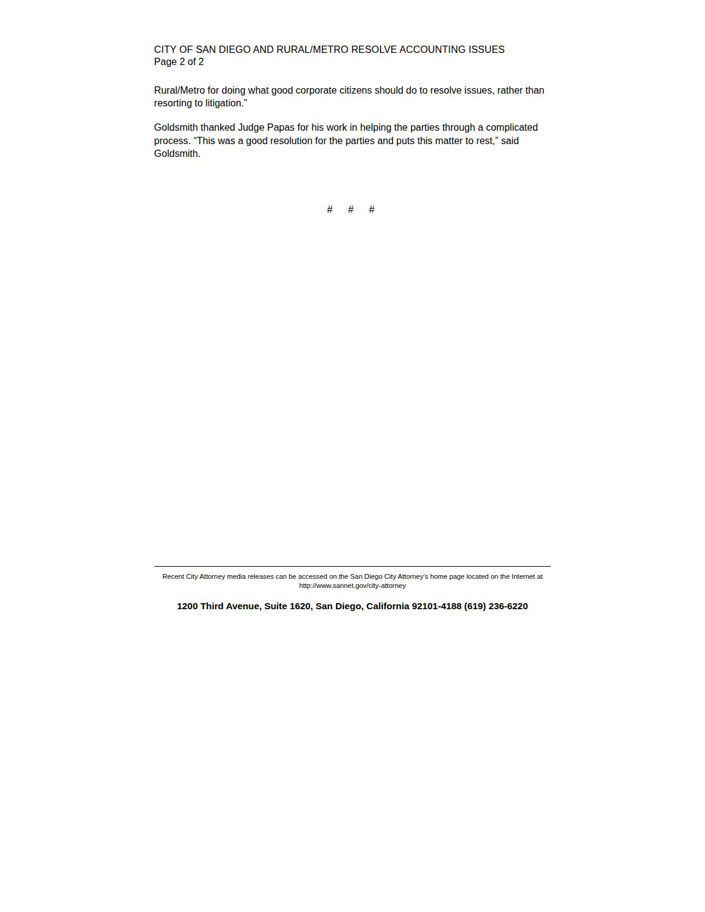CITY OF SAN DIEGO AND RURAL/METRO RESOLVE ACCOUNTING ISSUES
Page 2 of 2
Rural/Metro for doing what good corporate citizens should do to resolve issues, rather than resorting to litigation.”
Goldsmith thanked Judge Papas for his work in helping the parties through a complicated process. “This was a good resolution for the parties and puts this matter to rest,” said Goldsmith.
# # #
Recent City Attorney media releases can be accessed on the San Diego City Attorney’s home page located on the Internet at http://www.sannet.gov/city-attorney
1200 Third Avenue, Suite 1620, San Diego, California 92101-4188 (619) 236-6220